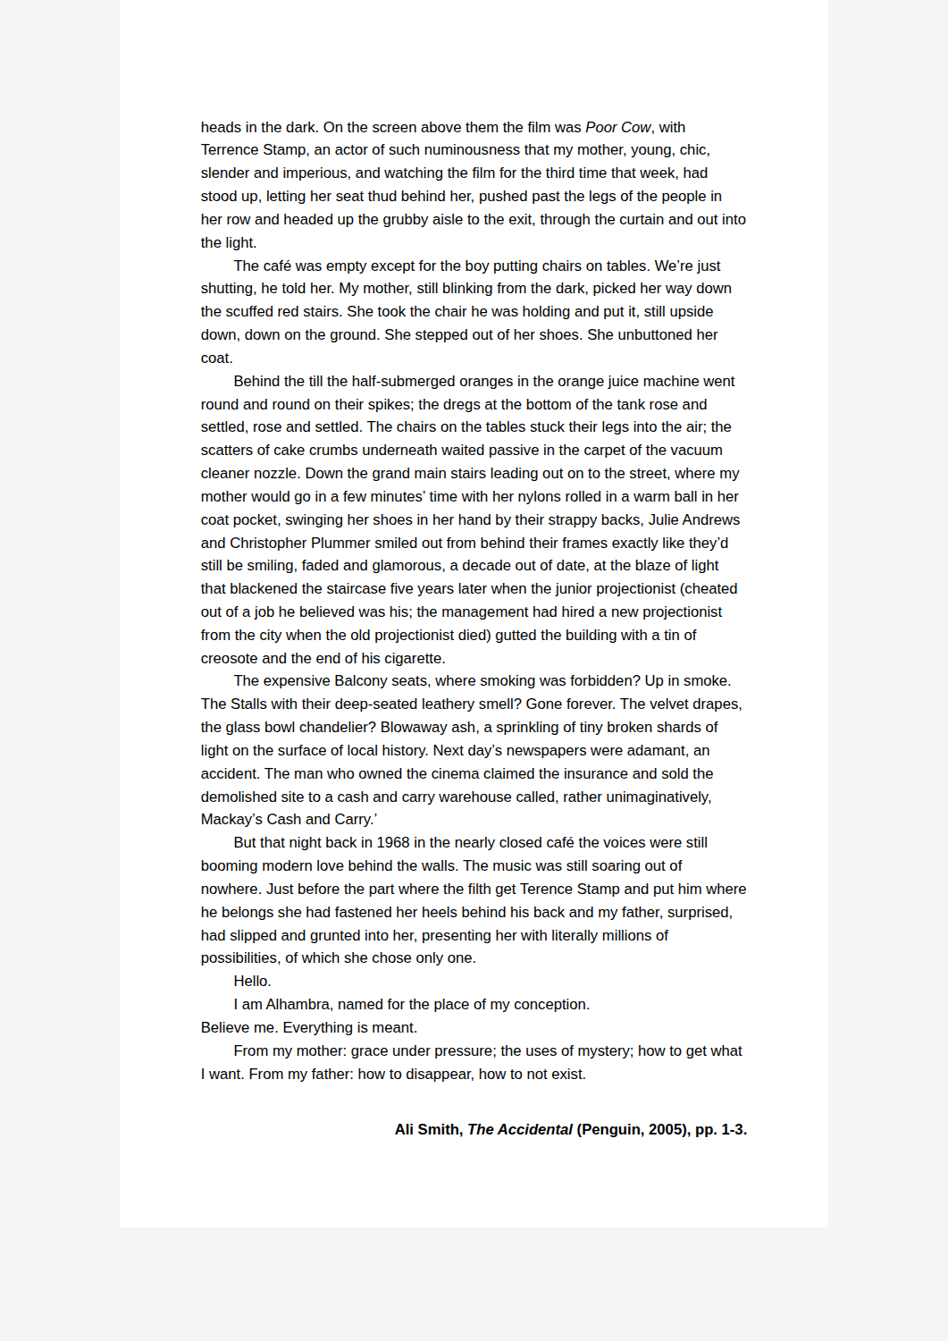heads in the dark. On the screen above them the film was Poor Cow, with Terrence Stamp, an actor of such numinousness that my mother, young, chic, slender and imperious, and watching the film for the third time that week, had stood up, letting her seat thud behind her, pushed past the legs of the people in her row and headed up the grubby aisle to the exit, through the curtain and out into the light.
The café was empty except for the boy putting chairs on tables. We’re just shutting, he told her. My mother, still blinking from the dark, picked her way down the scuffed red stairs. She took the chair he was holding and put it, still upside down, down on the ground. She stepped out of her shoes. She unbuttoned her coat.
Behind the till the half-submerged oranges in the orange juice machine went round and round on their spikes; the dregs at the bottom of the tank rose and settled, rose and settled. The chairs on the tables stuck their legs into the air; the scatters of cake crumbs underneath waited passive in the carpet of the vacuum cleaner nozzle. Down the grand main stairs leading out on to the street, where my mother would go in a few minutes’ time with her nylons rolled in a warm ball in her coat pocket, swinging her shoes in her hand by their strappy backs, Julie Andrews and Christopher Plummer smiled out from behind their frames exactly like they’d still be smiling, faded and glamorous, a decade out of date, at the blaze of light that blackened the staircase five years later when the junior projectionist (cheated out of a job he believed was his; the management had hired a new projectionist from the city when the old projectionist died) gutted the building with a tin of creosote and the end of his cigarette.
The expensive Balcony seats, where smoking was forbidden? Up in smoke. The Stalls with their deep-seated leathery smell? Gone forever. The velvet drapes, the glass bowl chandelier? Blowaway ash, a sprinkling of tiny broken shards of light on the surface of local history. Next day’s newspapers were adamant, an accident. The man who owned the cinema claimed the insurance and sold the demolished site to a cash and carry warehouse called, rather unimaginatively, Mackay’s Cash and Carry.’
But that night back in 1968 in the nearly closed café the voices were still booming modern love behind the walls. The music was still soaring out of nowhere. Just before the part where the filth get Terence Stamp and put him where he belongs she had fastened her heels behind his back and my father, surprised, had slipped and grunted into her, presenting her with literally millions of possibilities, of which she chose only one.
Hello.
I am Alhambra, named for the place of my conception.
Believe me. Everything is meant.
From my mother: grace under pressure; the uses of mystery; how to get what I want. From my father: how to disappear, how to not exist.
Ali Smith, The Accidental (Penguin, 2005), pp. 1-3.